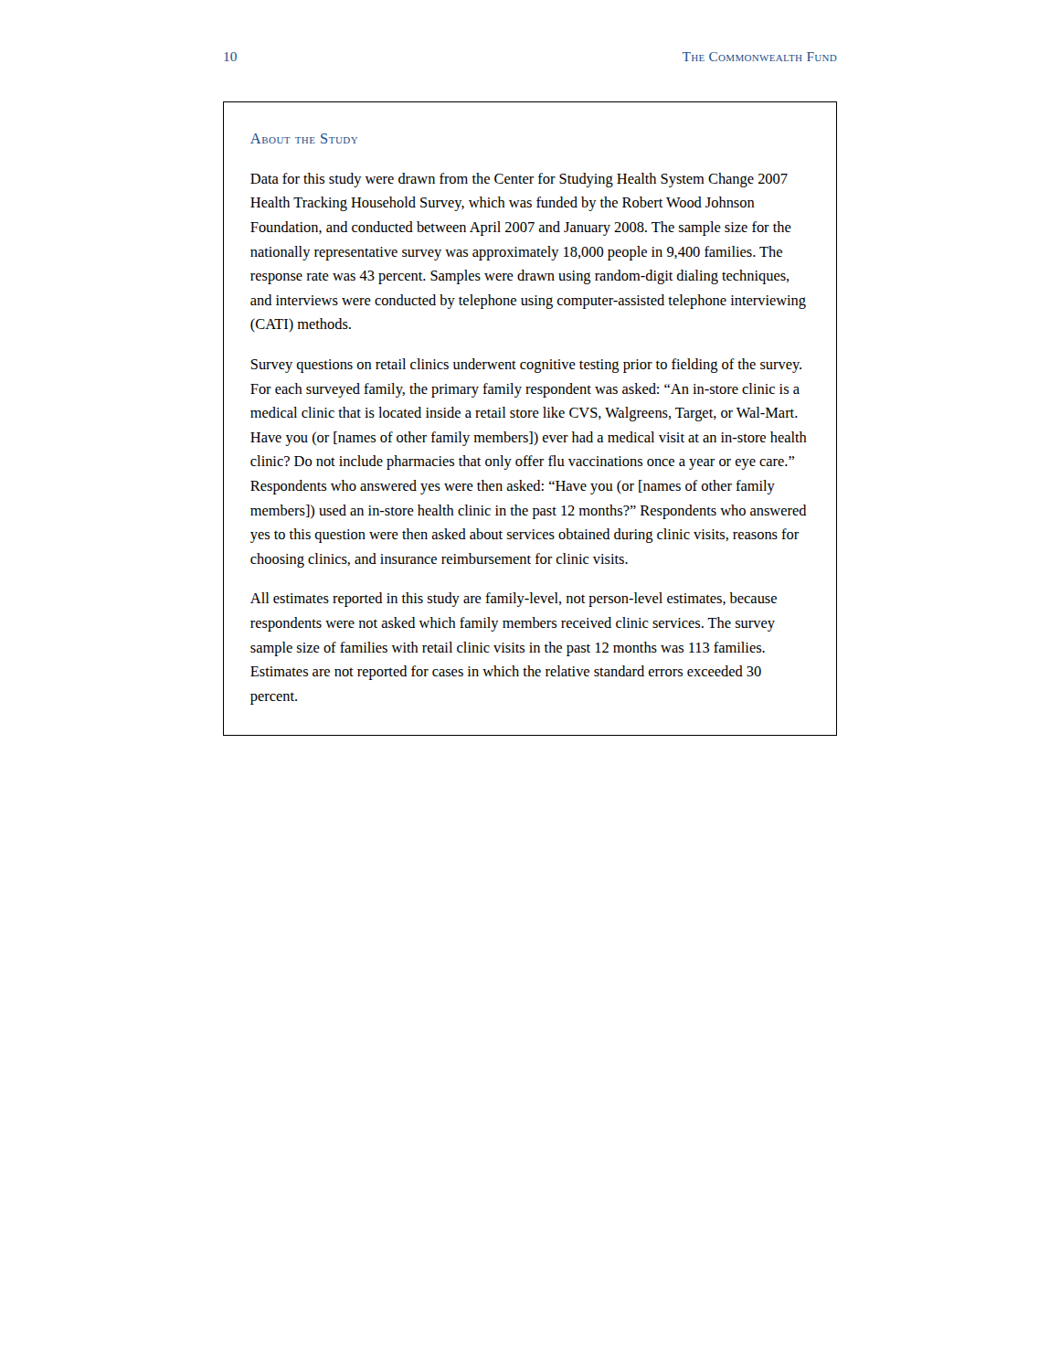10
The Commonwealth Fund
About the Study
Data for this study were drawn from the Center for Studying Health System Change 2007 Health Tracking Household Survey, which was funded by the Robert Wood Johnson Foundation, and conducted between April 2007 and January 2008. The sample size for the nationally representative survey was approximately 18,000 people in 9,400 families. The response rate was 43 percent. Samples were drawn using random-digit dialing techniques, and interviews were conducted by telephone using computer-assisted telephone interviewing (CATI) methods.
Survey questions on retail clinics underwent cognitive testing prior to fielding of the survey. For each surveyed family, the primary family respondent was asked: “An in-store clinic is a medical clinic that is located inside a retail store like CVS, Walgreens, Target, or Wal-Mart. Have you (or [names of other family members]) ever had a medical visit at an in-store health clinic? Do not include pharmacies that only offer flu vaccinations once a year or eye care.” Respondents who answered yes were then asked: “Have you (or [names of other family members]) used an in-store health clinic in the past 12 months?” Respondents who answered yes to this question were then asked about services obtained during clinic visits, reasons for choosing clinics, and insurance reimbursement for clinic visits.
All estimates reported in this study are family-level, not person-level estimates, because respondents were not asked which family members received clinic services. The survey sample size of families with retail clinic visits in the past 12 months was 113 families. Estimates are not reported for cases in which the relative standard errors exceeded 30 percent.